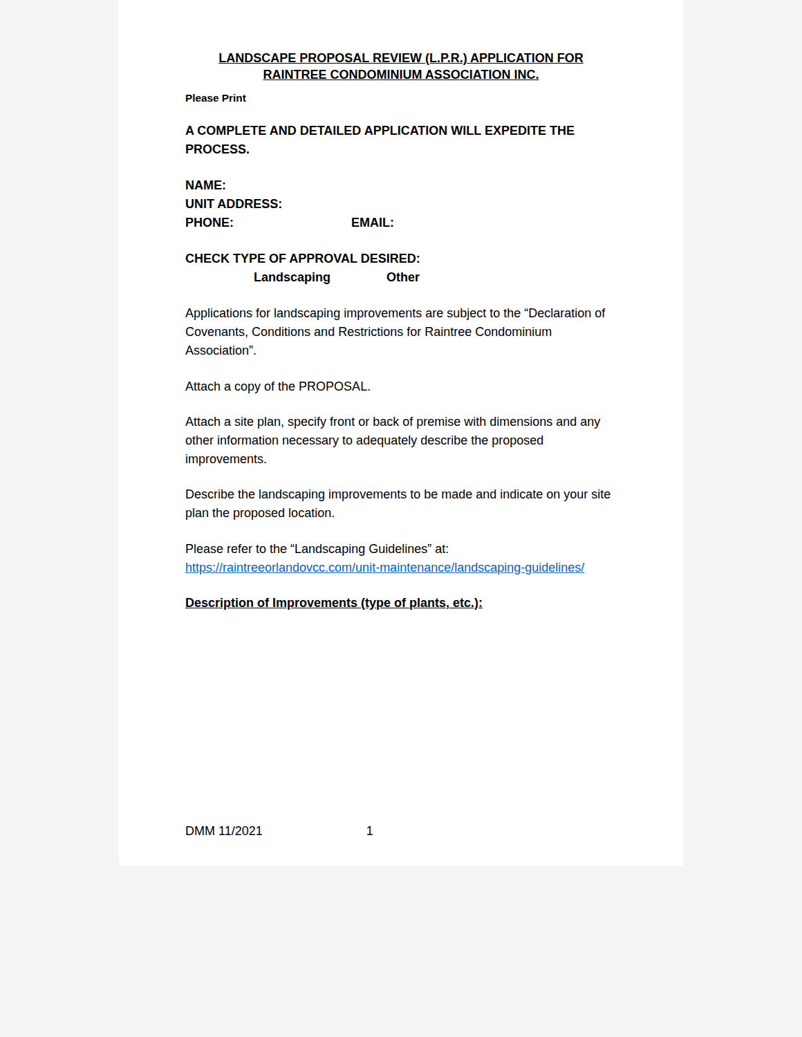LANDSCAPE PROPOSAL REVIEW (L.P.R.) APPLICATION FOR
RAINTREE CONDOMINIUM ASSOCIATION INC.
Please Print
A COMPLETE AND DETAILED APPLICATION WILL EXPEDITE THE PROCESS.
NAME: UNIT ADDRESS: PHONE: EMAIL:
CHECK TYPE OF APPROVAL DESIRED:
Landscaping Other
Applications for landscaping improvements are subject to the “Declaration of Covenants, Conditions and Restrictions for Raintree Condominium Association”.
Attach a copy of the PROPOSAL.
Attach a site plan, specify front or back of premise with dimensions and any other information necessary to adequately describe the proposed improvements.
Describe the landscaping improvements to be made and indicate on your site plan the proposed location.
Please refer to the “Landscaping Guidelines” at:
https://raintreeorlandovcc.com/unit-maintenance/landscaping-guidelines/
Description of Improvements (type of plants, etc.):
DMM 11/20211